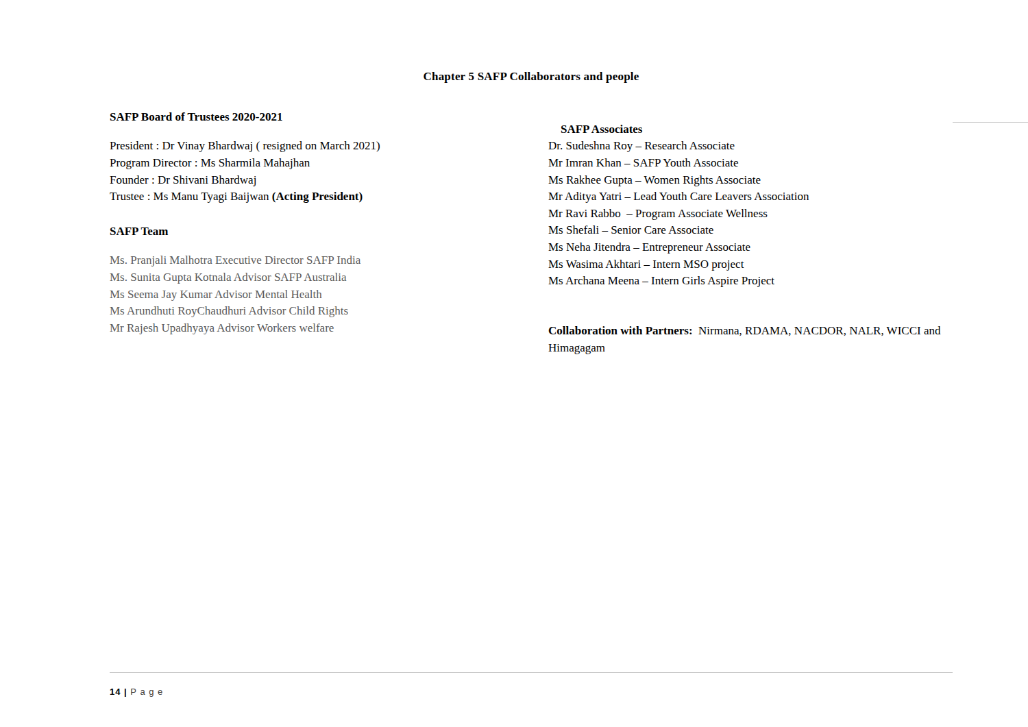Chapter 5 SAFP Collaborators and people
SAFP Board of Trustees 2020-2021
President : Dr Vinay Bhardwaj ( resigned on March 2021)
Program Director : Ms Sharmila Mahajhan
Founder : Dr Shivani Bhardwaj
Trustee : Ms Manu Tyagi Baijwan (Acting President)
SAFP Team
Ms. Pranjali Malhotra Executive Director SAFP India
Ms. Sunita Gupta Kotnala Advisor SAFP Australia
Ms Seema Jay Kumar Advisor Mental Health
Ms Arundhuti RoyChaudhuri Advisor Child Rights
Mr Rajesh Upadhyaya Advisor Workers welfare
SAFP Associates
Dr. Sudeshna Roy – Research Associate
Mr Imran Khan – SAFP Youth Associate
Ms Rakhee Gupta – Women Rights Associate
Mr Aditya Yatri – Lead Youth Care Leavers Association
Mr Ravi Rabbo – Program Associate Wellness
Ms Shefali – Senior Care Associate
Ms Neha Jitendra – Entrepreneur Associate
Ms Wasima Akhtari – Intern MSO project
Ms Archana Meena – Intern Girls Aspire Project
Collaboration with Partners: Nirmana, RDAMA, NACDOR, NALR, WICCI and Himagagam
14 | P a g e